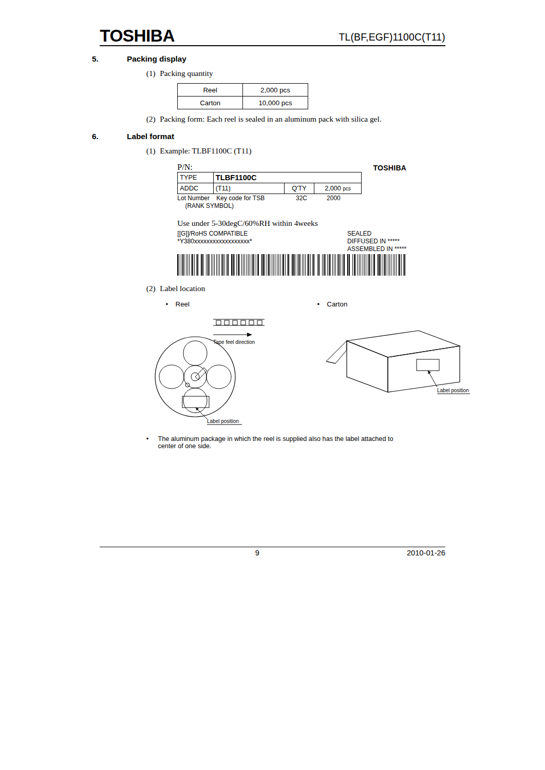TOSHIBA
TL(BF,EGF)1100C(T11)
5. Packing display
(1) Packing quantity
| Reel | 2,000 pcs |
| Carton | 10,000 pcs |
(2) Packing form: Each reel is sealed in an aluminum pack with silica gel.
6. Label format
(1) Example: TLBF1100C (T11)
P/N:
TOSHIBA
| TYPE | TLBF1100C |
| ADDC | (T11) | Q'TY | 2,000 pcs |
Lot Number Key code for TSB
32C
2000
(RANK SYMBOL)
Use under 5-30degC/60%RH within 4weeks
[[G]]/RoHS COMPATIBLE
*Y380xxxxxxxxxxxxxxxxxx*
SEALED
DIFFUSED IN *****
ASSEMBLED IN *****
(2) Label location
Reel
Carton
Tape feel direction Label position
Label position
•
The aluminum package in which the reel is supplied also has the label attached to
center of one side.
9
2010-01-26